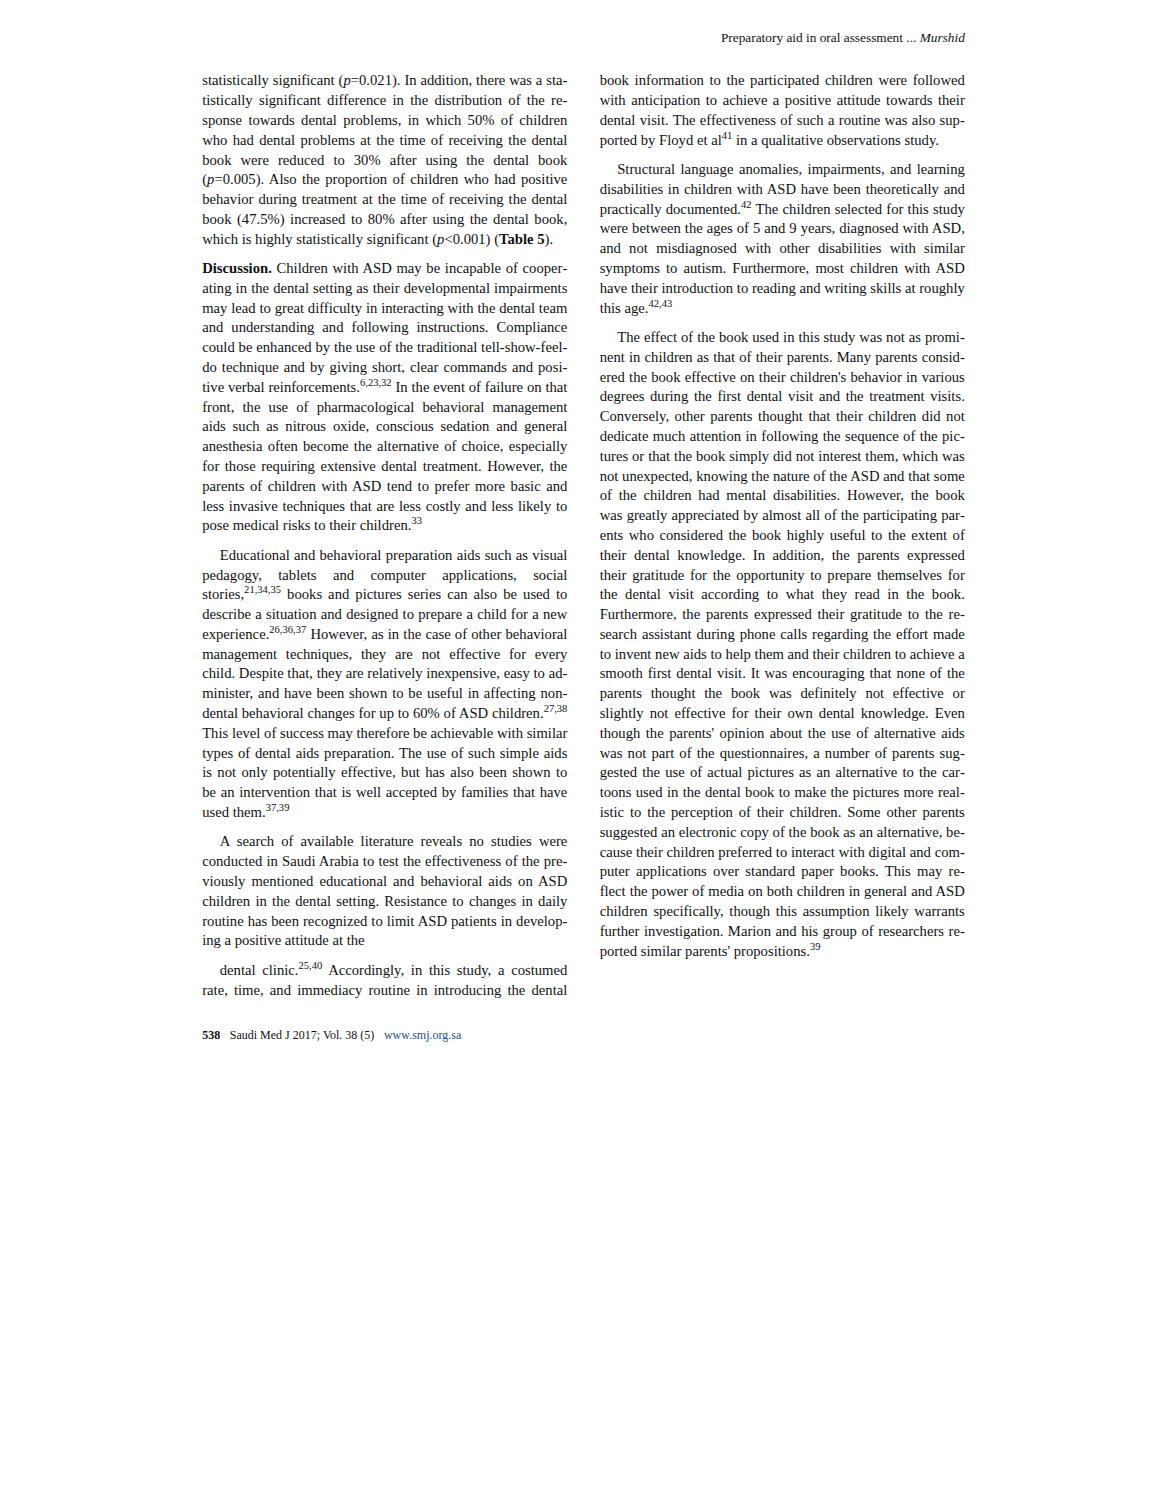Preparatory aid in oral assessment ... Murshid
statistically significant (p=0.021). In addition, there was a statistically significant difference in the distribution of the response towards dental problems, in which 50% of children who had dental problems at the time of receiving the dental book were reduced to 30% after using the dental book (p=0.005). Also the proportion of children who had positive behavior during treatment at the time of receiving the dental book (47.5%) increased to 80% after using the dental book, which is highly statistically significant (p<0.001) (Table 5).
Discussion.
Children with ASD may be incapable of cooperating in the dental setting as their developmental impairments may lead to great difficulty in interacting with the dental team and understanding and following instructions. Compliance could be enhanced by the use of the traditional tell-show-feel-do technique and by giving short, clear commands and positive verbal reinforcements.6,23,32 In the event of failure on that front, the use of pharmacological behavioral management aids such as nitrous oxide, conscious sedation and general anesthesia often become the alternative of choice, especially for those requiring extensive dental treatment. However, the parents of children with ASD tend to prefer more basic and less invasive techniques that are less costly and less likely to pose medical risks to their children.33
Educational and behavioral preparation aids such as visual pedagogy, tablets and computer applications, social stories,21,34,35 books and pictures series can also be used to describe a situation and designed to prepare a child for a new experience.26,36,37 However, as in the case of other behavioral management techniques, they are not effective for every child. Despite that, they are relatively inexpensive, easy to administer, and have been shown to be useful in affecting non-dental behavioral changes for up to 60% of ASD children.27,38 This level of success may therefore be achievable with similar types of dental aids preparation. The use of such simple aids is not only potentially effective, but has also been shown to be an intervention that is well accepted by families that have used them.37,39
A search of available literature reveals no studies were conducted in Saudi Arabia to test the effectiveness of the previously mentioned educational and behavioral aids on ASD children in the dental setting. Resistance to changes in daily routine has been recognized to limit ASD patients in developing a positive attitude at the
dental clinic.25,40 Accordingly, in this study, a costumed rate, time, and immediacy routine in introducing the dental book information to the participated children were followed with anticipation to achieve a positive attitude towards their dental visit. The effectiveness of such a routine was also supported by Floyd et al41 in a qualitative observations study.
Structural language anomalies, impairments, and learning disabilities in children with ASD have been theoretically and practically documented.42 The children selected for this study were between the ages of 5 and 9 years, diagnosed with ASD, and not misdiagnosed with other disabilities with similar symptoms to autism. Furthermore, most children with ASD have their introduction to reading and writing skills at roughly this age.42,43
The effect of the book used in this study was not as prominent in children as that of their parents. Many parents considered the book effective on their children's behavior in various degrees during the first dental visit and the treatment visits. Conversely, other parents thought that their children did not dedicate much attention in following the sequence of the pictures or that the book simply did not interest them, which was not unexpected, knowing the nature of the ASD and that some of the children had mental disabilities. However, the book was greatly appreciated by almost all of the participating parents who considered the book highly useful to the extent of their dental knowledge. In addition, the parents expressed their gratitude for the opportunity to prepare themselves for the dental visit according to what they read in the book. Furthermore, the parents expressed their gratitude to the research assistant during phone calls regarding the effort made to invent new aids to help them and their children to achieve a smooth first dental visit. It was encouraging that none of the parents thought the book was definitely not effective or slightly not effective for their own dental knowledge. Even though the parents' opinion about the use of alternative aids was not part of the questionnaires, a number of parents suggested the use of actual pictures as an alternative to the cartoons used in the dental book to make the pictures more realistic to the perception of their children. Some other parents suggested an electronic copy of the book as an alternative, because their children preferred to interact with digital and computer applications over standard paper books. This may reflect the power of media on both children in general and ASD children specifically, though this assumption likely warrants further investigation. Marion and his group of researchers reported similar parents' propositions.39
538 Saudi Med J 2017; Vol. 38 (5) www.smj.org.sa